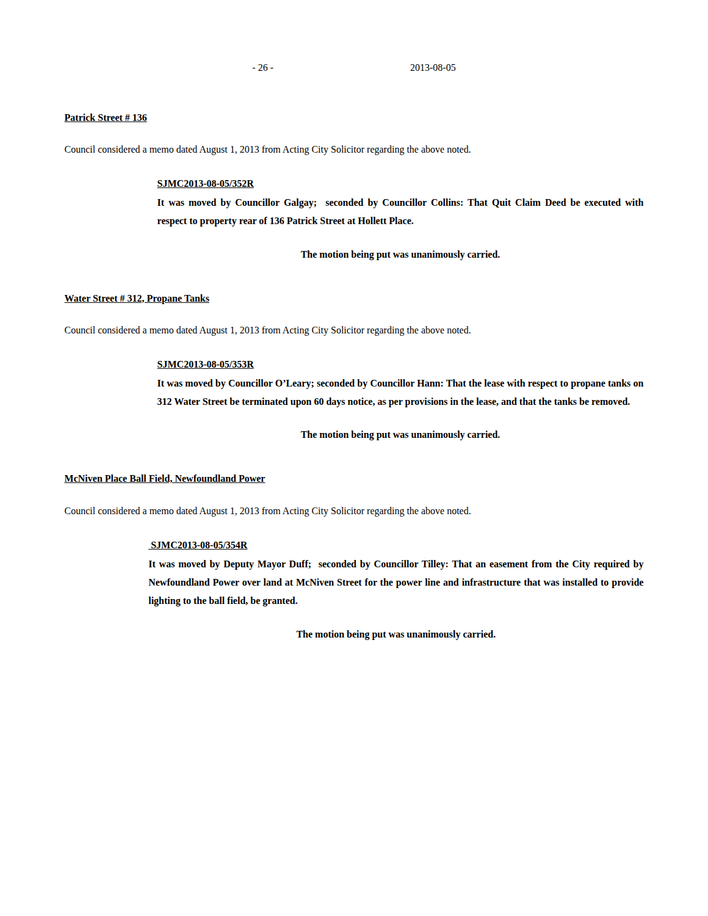- 26 - 2013-08-05
Patrick Street # 136
Council considered a memo dated August 1, 2013 from Acting City Solicitor regarding the above noted.
SJMC2013-08-05/352R
It was moved by Councillor Galgay; seconded by Councillor Collins: That Quit Claim Deed be executed with respect to property rear of 136 Patrick Street at Hollett Place.
The motion being put was unanimously carried.
Water Street # 312, Propane Tanks
Council considered a memo dated August 1, 2013 from Acting City Solicitor regarding the above noted.
SJMC2013-08-05/353R
It was moved by Councillor O’Leary; seconded by Councillor Hann: That the lease with respect to propane tanks on 312 Water Street be terminated upon 60 days notice, as per provisions in the lease, and that the tanks be removed.
The motion being put was unanimously carried.
McNiven Place Ball Field, Newfoundland Power
Council considered a memo dated August 1, 2013 from Acting City Solicitor regarding the above noted.
SJMC2013-08-05/354R
It was moved by Deputy Mayor Duff; seconded by Councillor Tilley: That an easement from the City required by Newfoundland Power over land at McNiven Street for the power line and infrastructure that was installed to provide lighting to the ball field, be granted.
The motion being put was unanimously carried.